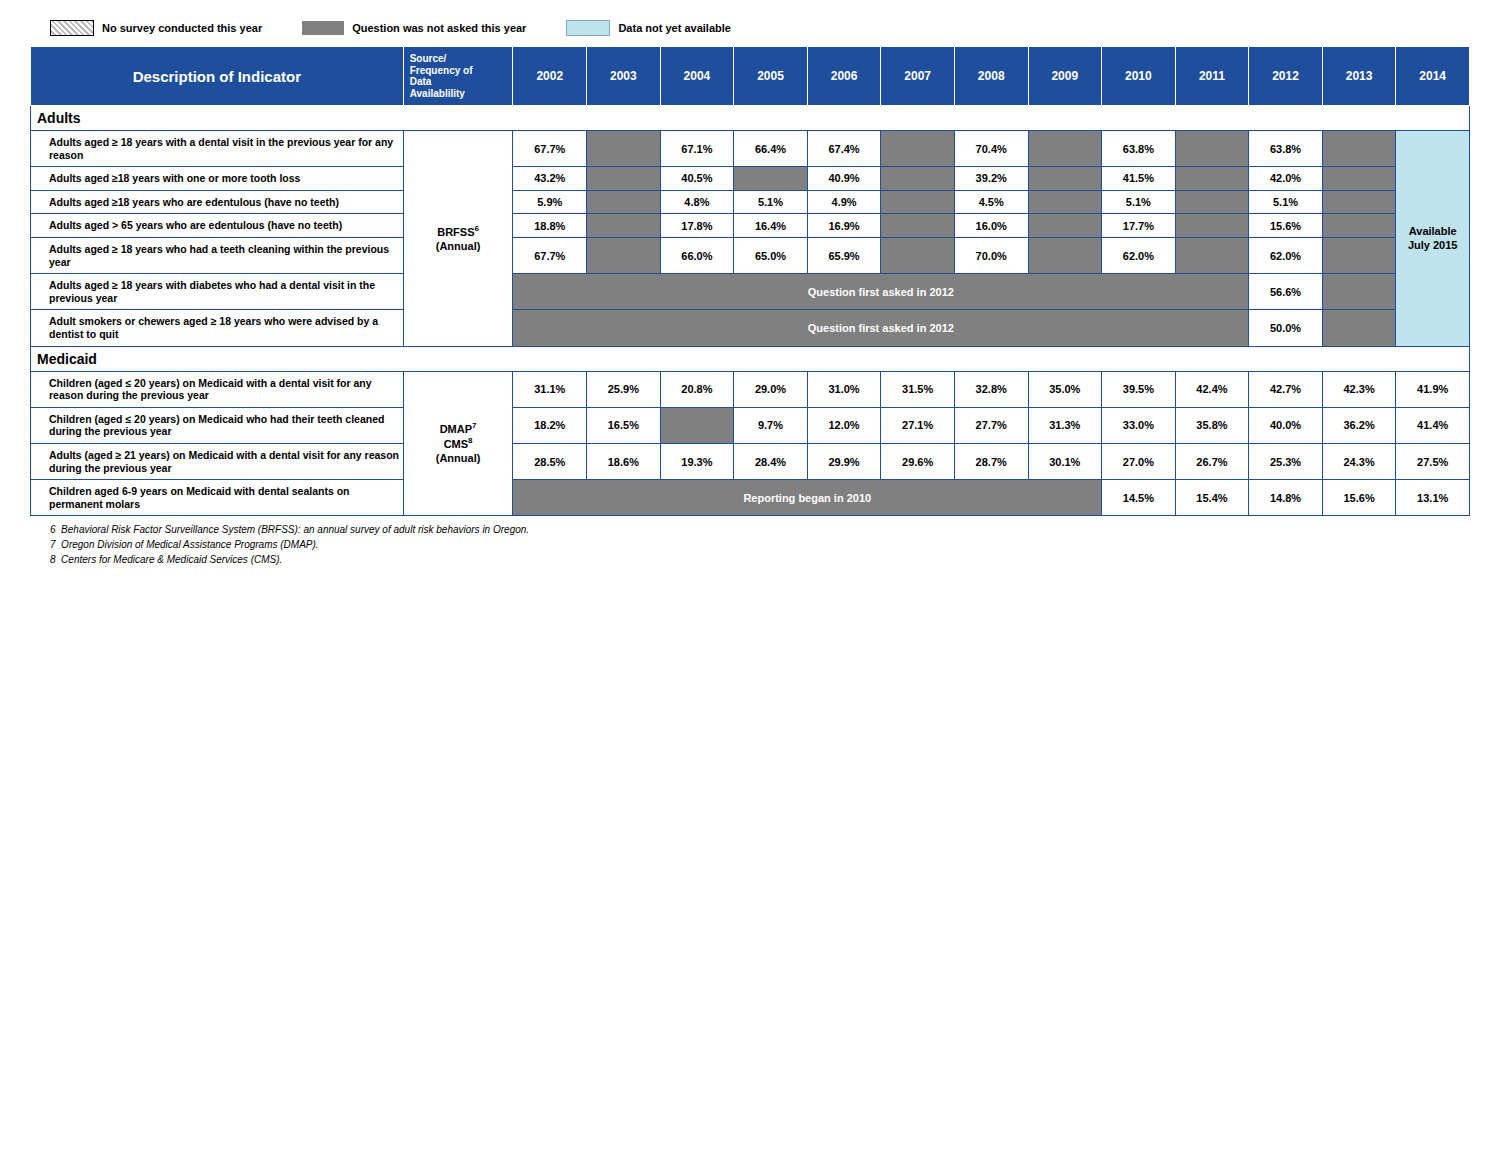No survey conducted this year
Question was not asked this year
Data not yet available
| Description of Indicator | Source/ Frequency of Data Availablility | 2002 | 2003 | 2004 | 2005 | 2006 | 2007 | 2008 | 2009 | 2010 | 2011 | 2012 | 2013 | 2014 |
| --- | --- | --- | --- | --- | --- | --- | --- | --- | --- | --- | --- | --- | --- | --- |
| Adults |
| Adults aged ≥ 18 years with a dental visit in the previous year for any reason | BRFSS 6 (Annual) | 67.7% | | 67.1% | 66.4% | 67.4% | | 70.4% | | 63.8% | | 63.8% | | Available July 2015 |
| Adults aged ≥18 years with one or more tooth loss | 43.2% | | 40.5% | | 40.9% | | 39.2% | | 41.5% | | 42.0% | |
| Adults aged ≥18 years who are edentulous (have no teeth) | 5.9% | | 4.8% | 5.1% | 4.9% | | 4.5% | | 5.1% | | 5.1% | |
| Adults aged > 65 years who are edentulous (have no teeth) | 18.8% | | 17.8% | 16.4% | 16.9% | | 16.0% | | 17.7% | | 15.6% | |
| Adults aged ≥ 18 years who had a teeth cleaning within the previous year | 67.7% | | 66.0% | 65.0% | 65.9% | | 70.0% | | 62.0% | | 62.0% | |
| Adults aged ≥ 18 years with diabetes who had a dental visit in the previous year | Question first asked in 2012 | 56.6% | |
| Adult smokers or chewers aged ≥ 18 years who were advised by a dentist to quit | Question first asked in 2012 | 50.0% | |
| Medicaid |
| Children (aged ≤ 20 years) on Medicaid with a dental visit for any reason during the previous year | DMAP 7 CMS 8 (Annual) | 31.1% | 25.9% | 20.8% | 29.0% | 31.0% | 31.5% | 32.8% | 35.0% | 39.5% | 42.4% | 42.7% | 42.3% | 41.9% |
| Children (aged ≤ 20 years) on Medicaid who had their teeth cleaned during the previous year | 18.2% | 16.5% | | 9.7% | 12.0% | 27.1% | 27.7% | 31.3% | 33.0% | 35.8% | 40.0% | 36.2% | 41.4% |
| Adults (aged ≥ 21 years) on Medicaid with a dental visit for any reason during the previous year | 28.5% | 18.6% | 19.3% | 28.4% | 29.9% | 29.6% | 28.7% | 30.1% | 27.0% | 26.7% | 25.3% | 24.3% | 27.5% |
| Children aged 6-9 years on Medicaid with dental sealants on permanent molars | Reporting began in 2010 | 14.5% | 15.4% | 14.8% | 15.6% | 13.1% |
6 Behavioral Risk Factor Surveillance System (BRFSS): an annual survey of adult risk behaviors in Oregon.
7 Oregon Division of Medical Assistance Programs (DMAP).
8 Centers for Medicare & Medicaid Services (CMS).